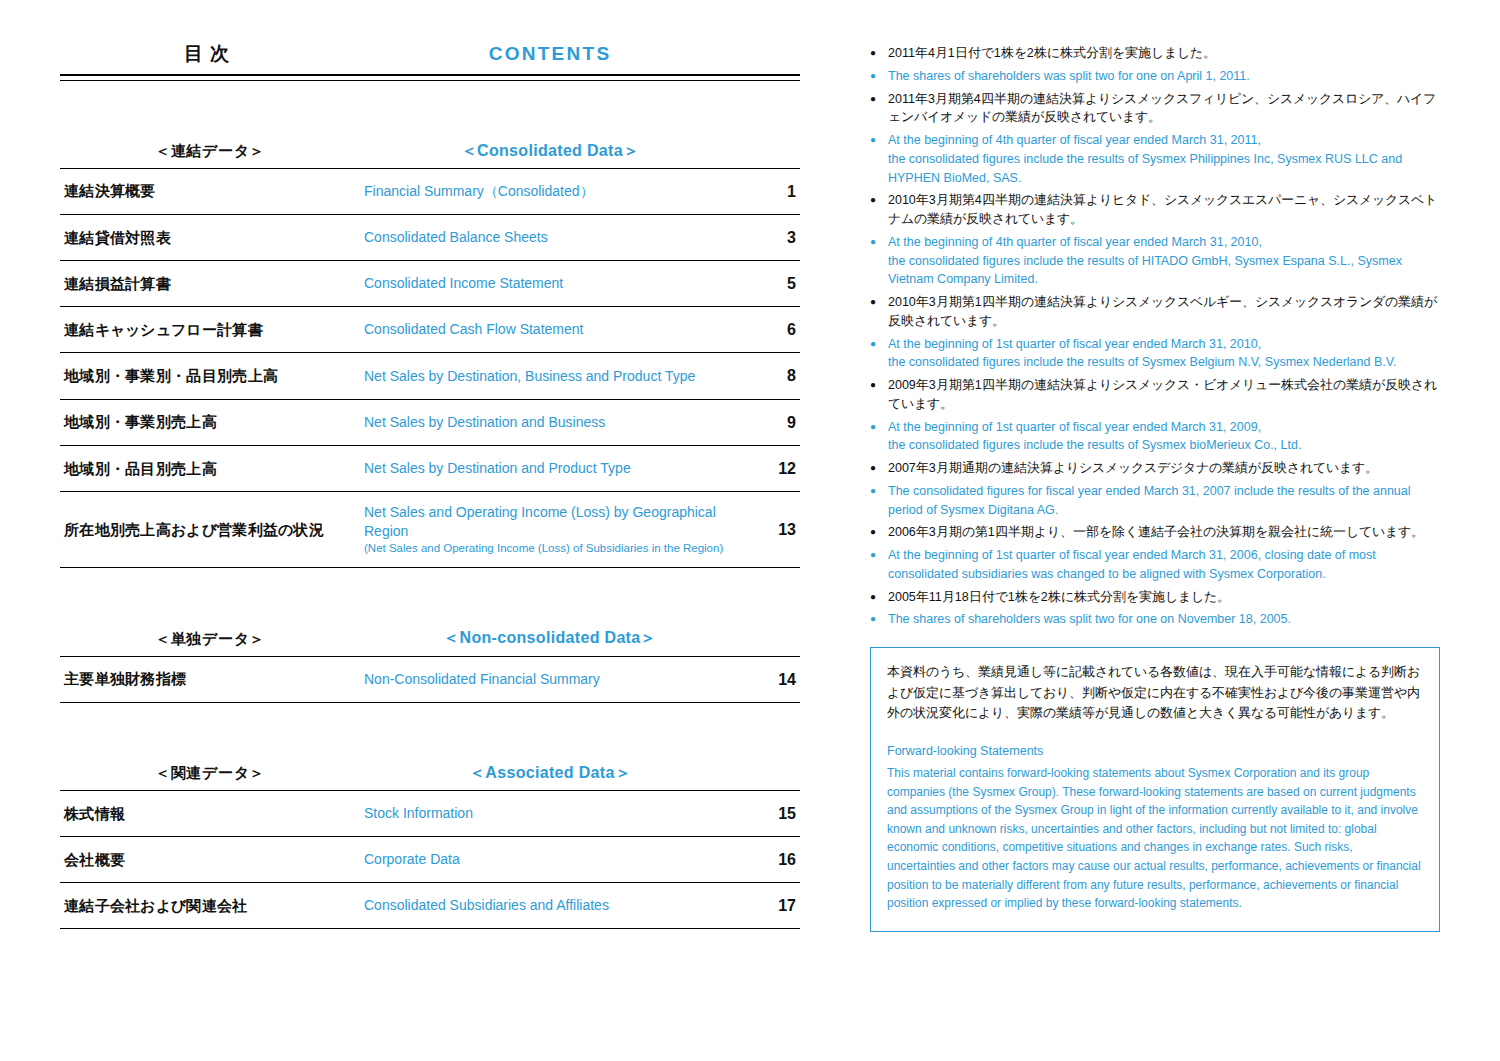目次
CONTENTS
＜連結データ＞
＜Consolidated Data＞
| 連結決算概要 | Financial Summary（Consolidated） | 1 |
| 連結貸借対照表 | Consolidated Balance Sheets | 3 |
| 連結損益計算書 | Consolidated Income Statement | 5 |
| 連結キャッシュフロー計算書 | Consolidated Cash Flow Statement | 6 |
| 地域別・事業別・品目別売上高 | Net Sales by Destination, Business and Product Type | 8 |
| 地域別・事業別売上高 | Net Sales by Destination and Business | 9 |
| 地域別・品目別売上高 | Net Sales by Destination and Product Type | 12 |
| 所在地別売上高および営業利益の状況 | Net Sales and Operating Income (Loss) by Geographical Region (Net Sales and Operating Income (Loss) of Subsidiaries in the Region) | 13 |
＜単独データ＞
＜Non-consolidated Data＞
| 主要単独財務指標 | Non-Consolidated Financial Summary | 14 |
＜関連データ＞
＜Associated Data＞
| 株式情報 | Stock Information | 15 |
| 会社概要 | Corporate Data | 16 |
| 連結子会社および関連会社 | Consolidated Subsidiaries and Affiliates | 17 |
2011年4月1日付で1株を2株に株式分割を実施しました。
The shares of shareholders was split two for one on April 1, 2011.
2011年3月期第4四半期の連結決算よりシスメックスフィリピン、シスメックスロシア、ハイフェンバイオメッドの業績が反映されています。
At the beginning of 4th quarter of fiscal year ended March 31, 2011,
the consolidated figures include the results of Sysmex Philippines Inc, Sysmex RUS LLC and HYPHEN BioMed, SAS.
2010年3月期第4四半期の連結決算よりヒタド、シスメックスエスパーニャ、シスメックスベトナムの業績が反映されています。
At the beginning of 4th quarter of fiscal year ended March 31, 2010,
the consolidated figures include the results of HITADO GmbH, Sysmex Espana S.L., Sysmex Vietnam Company Limited.
2010年3月期第1四半期の連結決算よりシスメックスベルギー、シスメックスオランダの業績が反映されています。
At the beginning of 1st quarter of fiscal year ended March 31, 2010,
the consolidated figures include the results of Sysmex Belgium N.V, Sysmex Nederland B.V.
2009年3月期第1四半期の連結決算よりシスメックス・ビオメリュー株式会社の業績が反映されています。
At the beginning of 1st quarter of fiscal year ended March 31, 2009,
the consolidated figures include the results of Sysmex bioMerieux Co., Ltd.
2007年3月期通期の連結決算よりシスメックスデジタナの業績が反映されています。
The consolidated figures for fiscal year ended March 31, 2007 include the results of the annual period of Sysmex Digitana AG.
2006年3月期の第1四半期より、一部を除く連結子会社の決算期を親会社に統一しています。
At the beginning of 1st quarter of fiscal year ended March 31, 2006, closing date of most consolidated subsidiaries was changed to be aligned with Sysmex Corporation.
2005年11月18日付で1株を2株に株式分割を実施しました。
The shares of shareholders was split two for one on November 18, 2005.
本資料のうち、業績見通し等に記載されている各数値は、現在入手可能な情報による判断および仮定に基づき算出しており、判断や仮定に内在する不確実性および今後の事業運営や内外の状況変化により、実際の業績等が見通しの数値と大きく異なる可能性があります。
Forward-looking Statements
This material contains forward-looking statements about Sysmex Corporation and its group companies (the Sysmex Group). These forward-looking statements are based on current judgments and assumptions of the Sysmex Group in light of the information currently available to it, and involve known and unknown risks, uncertainties and other factors, including but not limited to: global economic conditions, competitive situations and changes in exchange rates. Such risks, uncertainties and other factors may cause our actual results, performance, achievements or financial position to be materially different from any future results, performance, achievements or financial position expressed or implied by these forward-looking statements.